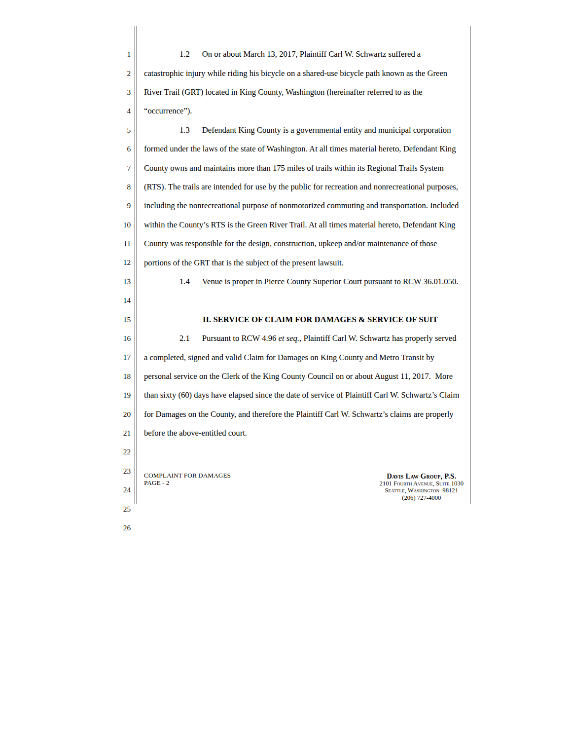1
2
3
4
5
6
7
8
9
10
11
12
13
14
15
16
17
18
19
20
21
22
23
24
25
26
1.2 On or about March 13, 2017, Plaintiff Carl W. Schwartz suffered a catastrophic injury while riding his bicycle on a shared-use bicycle path known as the Green River Trail (GRT) located in King County, Washington (hereinafter referred to as the “occurrence”).
1.3 Defendant King County is a governmental entity and municipal corporation formed under the laws of the state of Washington. At all times material hereto, Defendant King County owns and maintains more than 175 miles of trails within its Regional Trails System (RTS). The trails are intended for use by the public for recreation and nonrecreational purposes, including the nonrecreational purpose of nonmotorized commuting and transportation. Included within the County’s RTS is the Green River Trail. At all times material hereto, Defendant King County was responsible for the design, construction, upkeep and/or maintenance of those portions of the GRT that is the subject of the present lawsuit.
1.4 Venue is proper in Pierce County Superior Court pursuant to RCW 36.01.050.
II. SERVICE OF CLAIM FOR DAMAGES & SERVICE OF SUIT
2.1 Pursuant to RCW 4.96 et seq., Plaintiff Carl W. Schwartz has properly served a completed, signed and valid Claim for Damages on King County and Metro Transit by personal service on the Clerk of the King County Council on or about August 11, 2017. More than sixty (60) days have elapsed since the date of service of Plaintiff Carl W. Schwartz’s Claim for Damages on the County, and therefore the Plaintiff Carl W. Schwartz’s claims are properly before the above-entitled court.
COMPLAINT FOR DAMAGES
PAGE - 2
Davis Law Group, P.S.
2101 Fourth Avenue, Suite 1030
Seattle, Washington 98121
(206) 727-4000